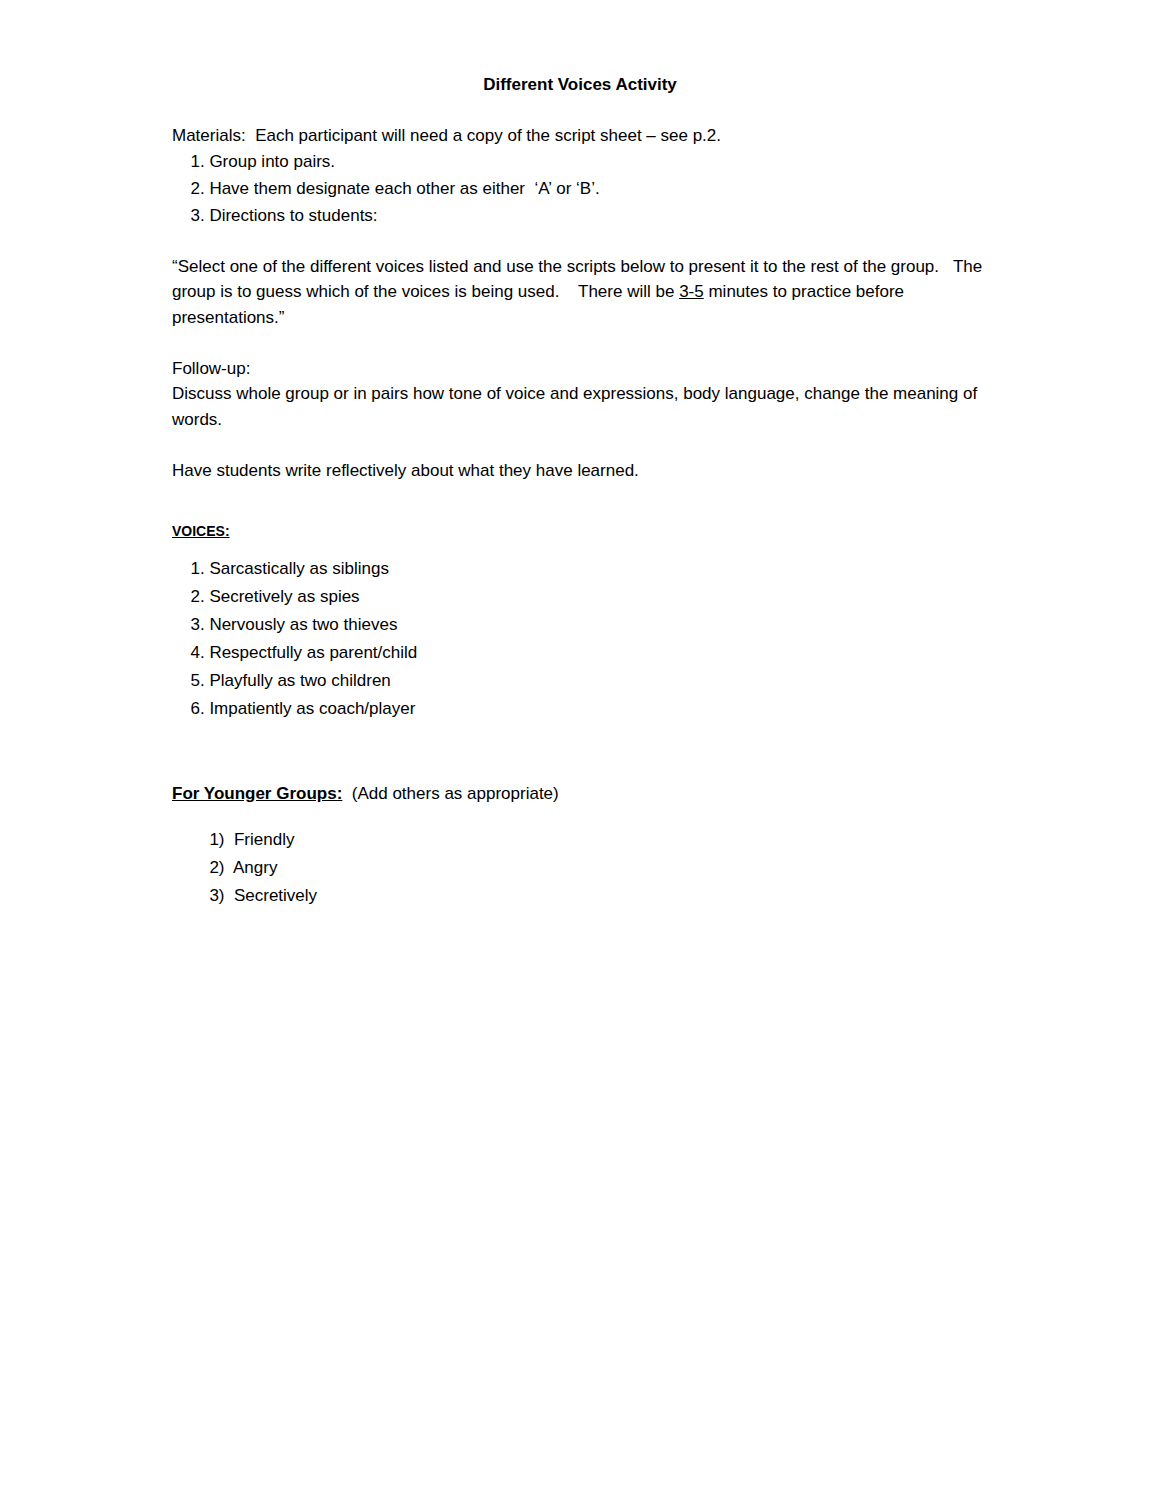Different Voices Activity
Materials: Each participant will need a copy of the script sheet – see p.2.
Group into pairs.
Have them designate each other as either ‘A’ or ‘B’.
Directions to students:
“Select one of the different voices listed and use the scripts below to present it to the rest of the group. The group is to guess which of the voices is being used. There will be 3-5 minutes to practice before presentations.”
Follow-up:
Discuss whole group or in pairs how tone of voice and expressions, body language, change the meaning of words.
Have students write reflectively about what they have learned.
VOICES:
Sarcastically as siblings
Secretively as spies
Nervously as two thieves
Respectfully as parent/child
Playfully as two children
Impatiently as coach/player
For Younger Groups: (Add others as appropriate)
1) Friendly
2) Angry
3) Secretively